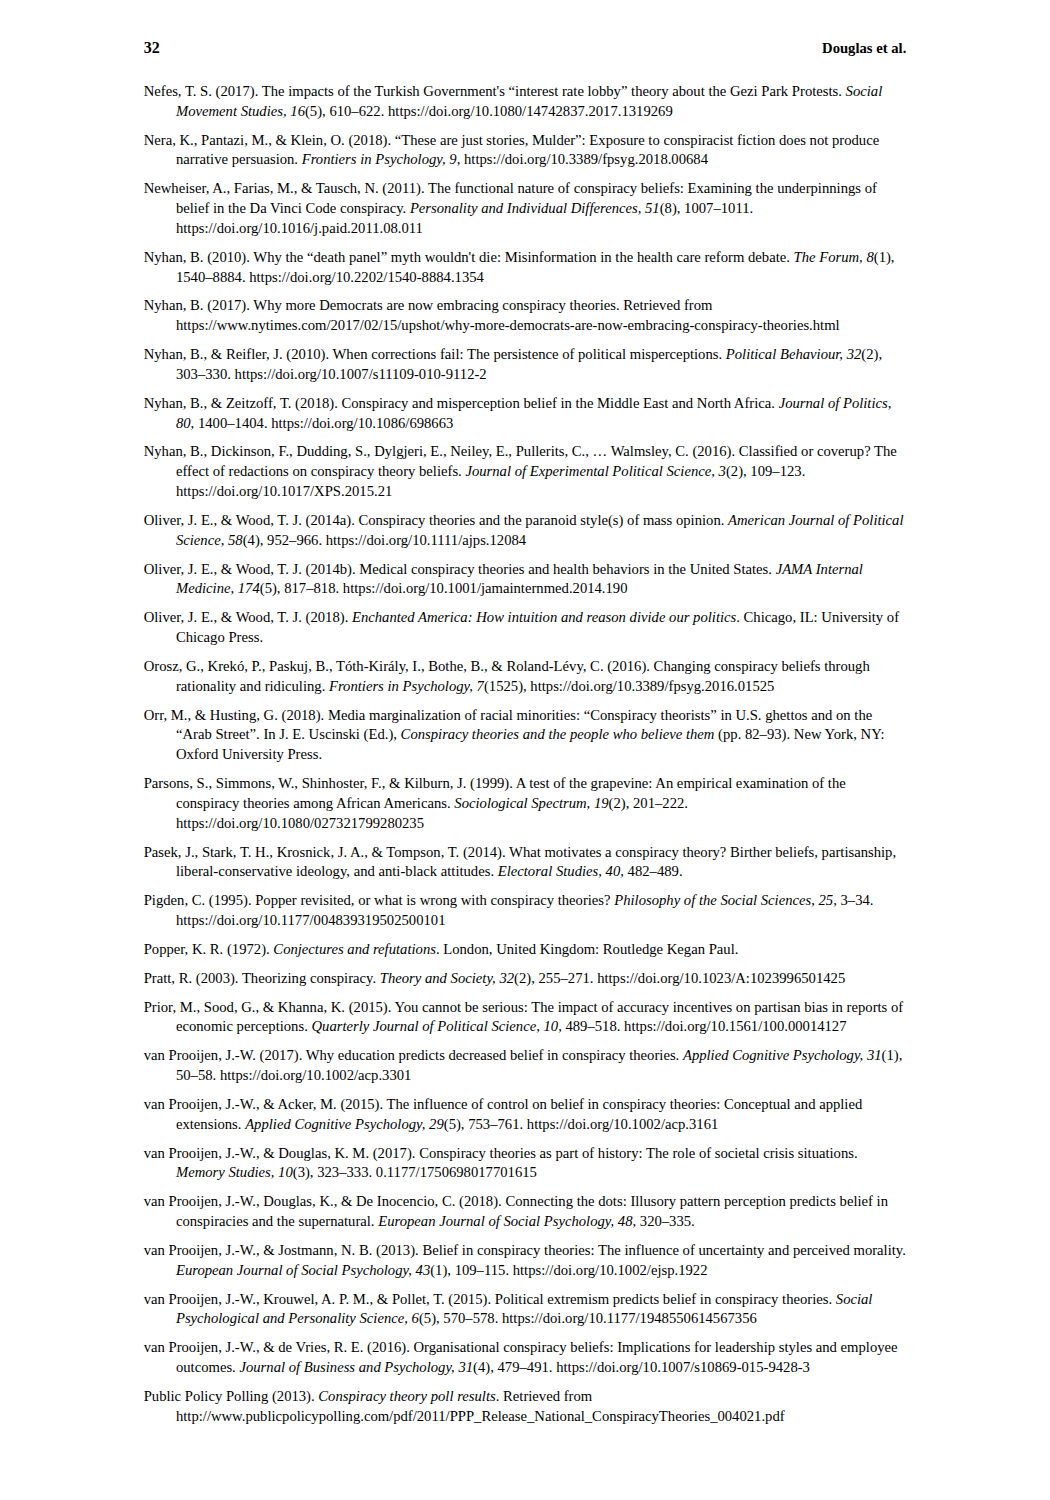32 Douglas et al.
Nefes, T. S. (2017). The impacts of the Turkish Government's “interest rate lobby” theory about the Gezi Park Protests. Social Movement Studies, 16(5), 610–622. https://doi.org/10.1080/14742837.2017.1319269
Nera, K., Pantazi, M., & Klein, O. (2018). “These are just stories, Mulder”: Exposure to conspiracist fiction does not produce narrative persuasion. Frontiers in Psychology, 9, https://doi.org/10.3389/fpsyg.2018.00684
Newheiser, A., Farias, M., & Tausch, N. (2011). The functional nature of conspiracy beliefs: Examining the underpinnings of belief in the Da Vinci Code conspiracy. Personality and Individual Differences, 51(8), 1007–1011. https://doi.org/10.1016/j.paid.2011.08.011
Nyhan, B. (2010). Why the “death panel” myth wouldn't die: Misinformation in the health care reform debate. The Forum, 8(1), 1540–8884. https://doi.org/10.2202/1540-8884.1354
Nyhan, B. (2017). Why more Democrats are now embracing conspiracy theories. Retrieved from https://www.nytimes.com/2017/02/15/upshot/why-more-democrats-are-now-embracing-conspiracy-theories.html
Nyhan, B., & Reifler, J. (2010). When corrections fail: The persistence of political misperceptions. Political Behaviour, 32(2), 303–330. https://doi.org/10.1007/s11109-010-9112-2
Nyhan, B., & Zeitzoff, T. (2018). Conspiracy and misperception belief in the Middle East and North Africa. Journal of Politics, 80, 1400–1404. https://doi.org/10.1086/698663
Nyhan, B., Dickinson, F., Dudding, S., Dylgjeri, E., Neiley, E., Pullerits, C., … Walmsley, C. (2016). Classified or coverup? The effect of redactions on conspiracy theory beliefs. Journal of Experimental Political Science, 3(2), 109–123. https://doi.org/10.1017/XPS.2015.21
Oliver, J. E., & Wood, T. J. (2014a). Conspiracy theories and the paranoid style(s) of mass opinion. American Journal of Political Science, 58(4), 952–966. https://doi.org/10.1111/ajps.12084
Oliver, J. E., & Wood, T. J. (2014b). Medical conspiracy theories and health behaviors in the United States. JAMA Internal Medicine, 174(5), 817–818. https://doi.org/10.1001/jamainternmed.2014.190
Oliver, J. E., & Wood, T. J. (2018). Enchanted America: How intuition and reason divide our politics. Chicago, IL: University of Chicago Press.
Orosz, G., Krekó, P., Paskuj, B., Tóth-Király, I., Bothe, B., & Roland-Lévy, C. (2016). Changing conspiracy beliefs through rationality and ridiculing. Frontiers in Psychology, 7(1525), https://doi.org/10.3389/fpsyg.2016.01525
Orr, M., & Husting, G. (2018). Media marginalization of racial minorities: “Conspiracy theorists” in U.S. ghettos and on the “Arab Street”. In J. E. Uscinski (Ed.), Conspiracy theories and the people who believe them (pp. 82–93). New York, NY: Oxford University Press.
Parsons, S., Simmons, W., Shinhoster, F., & Kilburn, J. (1999). A test of the grapevine: An empirical examination of the conspiracy theories among African Americans. Sociological Spectrum, 19(2), 201–222. https://doi.org/10.1080/027321799280235
Pasek, J., Stark, T. H., Krosnick, J. A., & Tompson, T. (2014). What motivates a conspiracy theory? Birther beliefs, partisanship, liberal-conservative ideology, and anti-black attitudes. Electoral Studies, 40, 482–489.
Pigden, C. (1995). Popper revisited, or what is wrong with conspiracy theories? Philosophy of the Social Sciences, 25, 3–34. https://doi.org/10.1177/004839319502500101
Popper, K. R. (1972). Conjectures and refutations. London, United Kingdom: Routledge Kegan Paul.
Pratt, R. (2003). Theorizing conspiracy. Theory and Society, 32(2), 255–271. https://doi.org/10.1023/A:1023996501425
Prior, M., Sood, G., & Khanna, K. (2015). You cannot be serious: The impact of accuracy incentives on partisan bias in reports of economic perceptions. Quarterly Journal of Political Science, 10, 489–518. https://doi.org/10.1561/100.00014127
van Prooijen, J.-W. (2017). Why education predicts decreased belief in conspiracy theories. Applied Cognitive Psychology, 31(1), 50–58. https://doi.org/10.1002/acp.3301
van Prooijen, J.-W., & Acker, M. (2015). The influence of control on belief in conspiracy theories: Conceptual and applied extensions. Applied Cognitive Psychology, 29(5), 753–761. https://doi.org/10.1002/acp.3161
van Prooijen, J.-W., & Douglas, K. M. (2017). Conspiracy theories as part of history: The role of societal crisis situations. Memory Studies, 10(3), 323–333. 0.1177/1750698017701615
van Prooijen, J.-W., Douglas, K., & De Inocencio, C. (2018). Connecting the dots: Illusory pattern perception predicts belief in conspiracies and the supernatural. European Journal of Social Psychology, 48, 320–335.
van Prooijen, J.-W., & Jostmann, N. B. (2013). Belief in conspiracy theories: The influence of uncertainty and perceived morality. European Journal of Social Psychology, 43(1), 109–115. https://doi.org/10.1002/ejsp.1922
van Prooijen, J.-W., Krouwel, A. P. M., & Pollet, T. (2015). Political extremism predicts belief in conspiracy theories. Social Psychological and Personality Science, 6(5), 570–578. https://doi.org/10.1177/1948550614567356
van Prooijen, J.-W., & de Vries, R. E. (2016). Organisational conspiracy beliefs: Implications for leadership styles and employee outcomes. Journal of Business and Psychology, 31(4), 479–491. https://doi.org/10.1007/s10869-015-9428-3
Public Policy Polling (2013). Conspiracy theory poll results. Retrieved from http://www.publicpolicypolling.com/pdf/2011/PPP_Release_National_ConspiracyTheories_004021.pdf